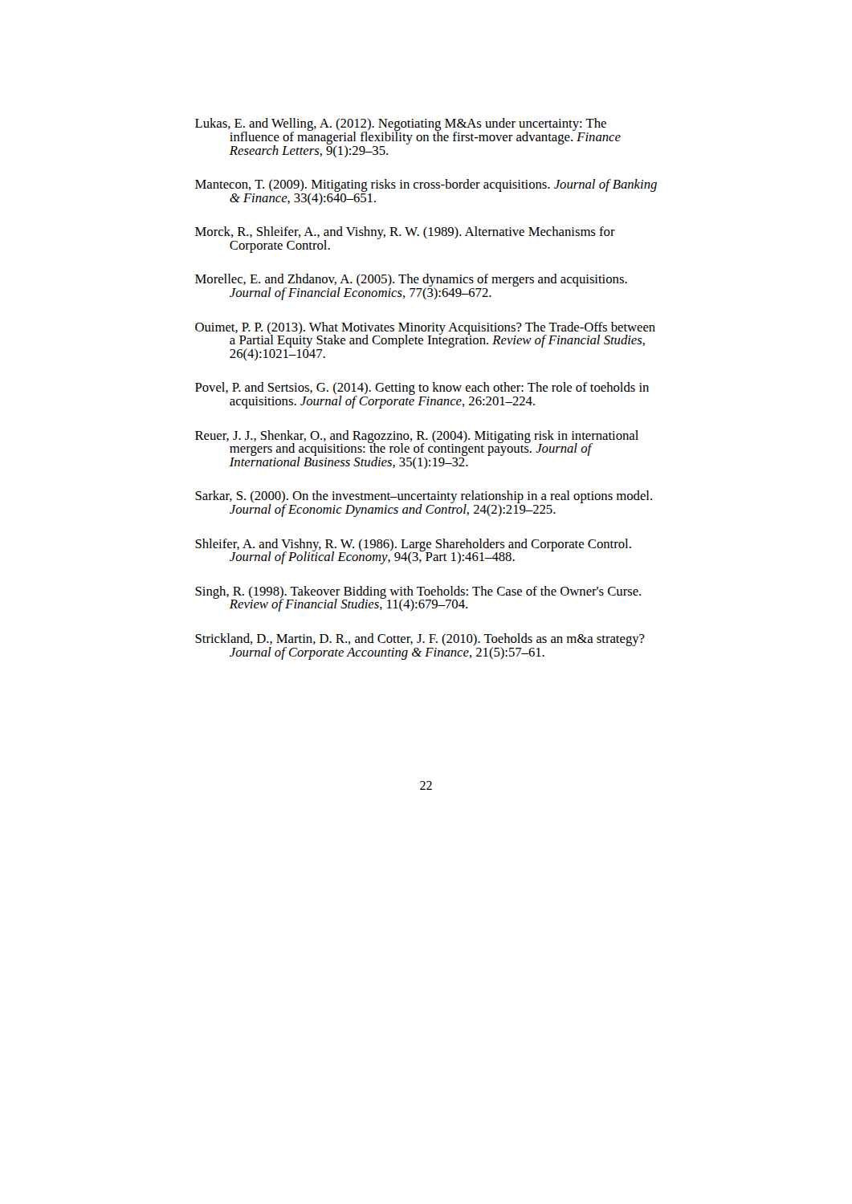Lukas, E. and Welling, A. (2012). Negotiating M&As under uncertainty: The influence of managerial flexibility on the first-mover advantage. Finance Research Letters, 9(1):29–35.
Mantecon, T. (2009). Mitigating risks in cross-border acquisitions. Journal of Banking & Finance, 33(4):640–651.
Morck, R., Shleifer, A., and Vishny, R. W. (1989). Alternative Mechanisms for Corporate Control.
Morellec, E. and Zhdanov, A. (2005). The dynamics of mergers and acquisitions. Journal of Financial Economics, 77(3):649–672.
Ouimet, P. P. (2013). What Motivates Minority Acquisitions? The Trade-Offs between a Partial Equity Stake and Complete Integration. Review of Financial Studies, 26(4):1021–1047.
Povel, P. and Sertsios, G. (2014). Getting to know each other: The role of toeholds in acquisitions. Journal of Corporate Finance, 26:201–224.
Reuer, J. J., Shenkar, O., and Ragozzino, R. (2004). Mitigating risk in international mergers and acquisitions: the role of contingent payouts. Journal of International Business Studies, 35(1):19–32.
Sarkar, S. (2000). On the investment–uncertainty relationship in a real options model. Journal of Economic Dynamics and Control, 24(2):219–225.
Shleifer, A. and Vishny, R. W. (1986). Large Shareholders and Corporate Control. Journal of Political Economy, 94(3, Part 1):461–488.
Singh, R. (1998). Takeover Bidding with Toeholds: The Case of the Owner's Curse. Review of Financial Studies, 11(4):679–704.
Strickland, D., Martin, D. R., and Cotter, J. F. (2010). Toeholds as an m&a strategy? Journal of Corporate Accounting & Finance, 21(5):57–61.
22